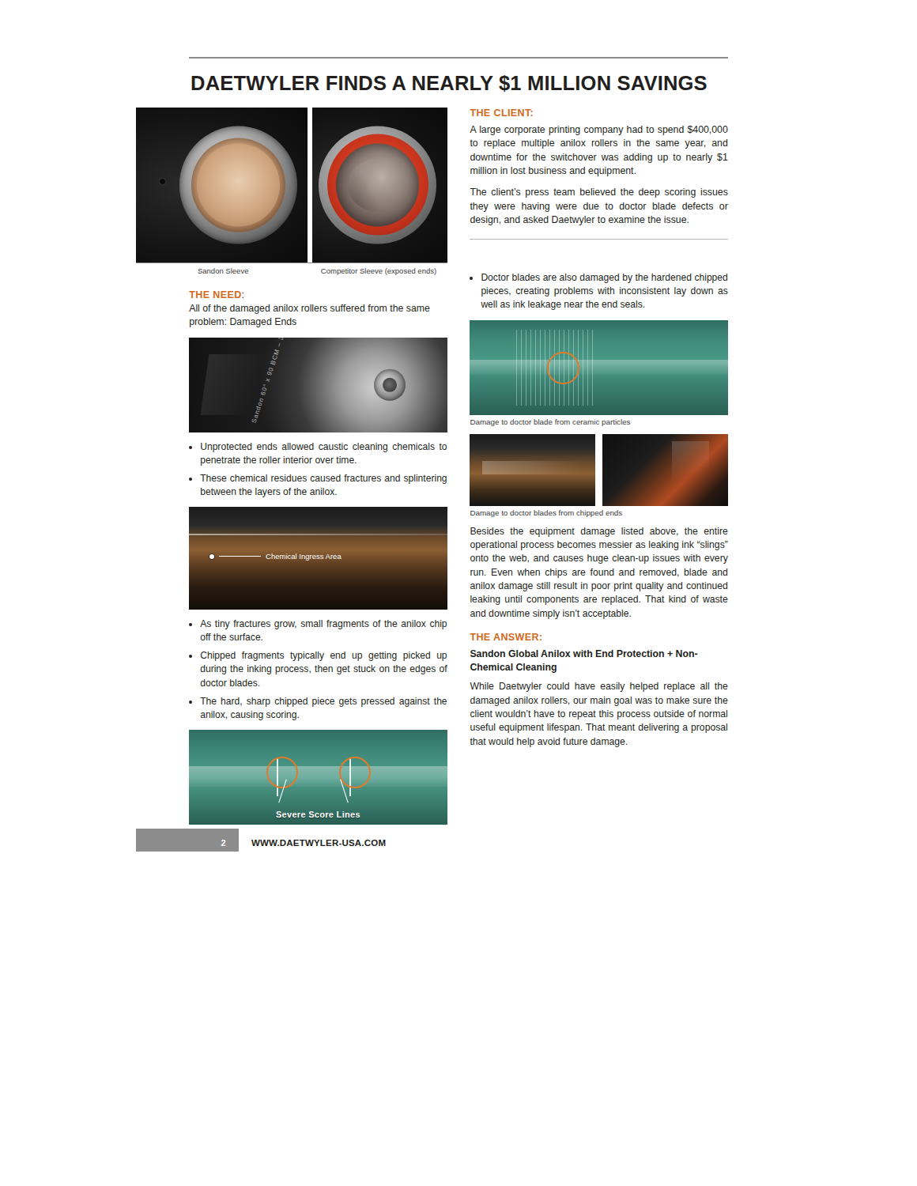DAETWYLER FINDS A NEARLY $1 MILLION SAVINGS
Sandon Sleeve Competitor Sleeve (exposed ends)
THE NEED:
All of the damaged anilox rollers suffered from the same problem: Damaged Ends
Sandon 60° x 90 BCM – 300 LS
Unprotected ends allowed caustic cleaning chemicals to penetrate the roller interior over time.
These chemical residues caused fractures and splintering between the layers of the anilox.
Chemical Ingress Area
As tiny fractures grow, small fragments of the anilox chip off the surface.
Chipped fragments typically end up getting picked up during the inking process, then get stuck on the edges of doctor blades.
The hard, sharp chipped piece gets pressed against the anilox, causing scoring.
Severe Score Lines
THE CLIENT:
A large corporate printing company had to spend $400,000 to replace multiple anilox rollers in the same year, and downtime for the switchover was adding up to nearly $1 million in lost business and equipment.
The client’s press team believed the deep scoring issues they were having were due to doctor blade defects or design, and asked Daetwyler to examine the issue.
Doctor blades are also damaged by the hardened chipped pieces, creating problems with inconsistent lay down as well as ink leakage near the end seals.
Damage to doctor blade from ceramic particles
Damage to doctor blades from chipped ends
Besides the equipment damage listed above, the entire operational process becomes messier as leaking ink “slings” onto the web, and causes huge clean-up issues with every run. Even when chips are found and removed, blade and anilox damage still result in poor print quality and continued leaking until components are replaced. That kind of waste and downtime simply isn’t acceptable.
THE ANSWER:
Sandon Global Anilox with End Protection + Non-Chemical Cleaning
While Daetwyler could have easily helped replace all the damaged anilox rollers, our main goal was to make sure the client wouldn’t have to repeat this process outside of normal useful equipment lifespan. That meant delivering a proposal that would help avoid future damage.
2
WWW.DAETWYLER-USA.COM